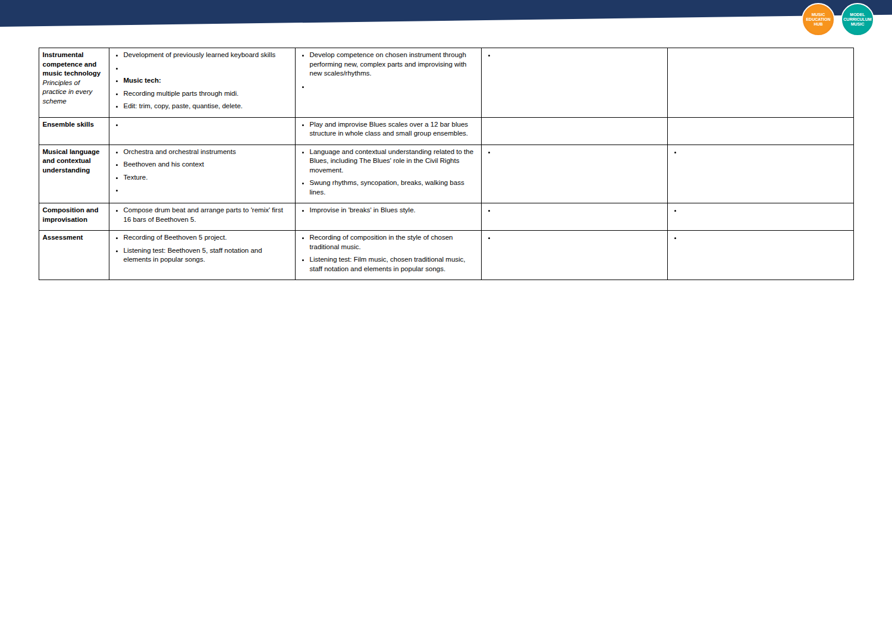MUSIC
EDUCATION
HUB
MODEL
CURRICULUM
MUSIC
| Instrumental competence and music technology Principles of practice in every scheme | Development of previously learned keyboard skills Music tech: Recording multiple parts through midi. Edit: trim, copy, paste, quantise, delete. | Develop competence on chosen instrument through performing new, complex parts and improvising with new scales/rhythms. | | |
| Ensemble skills | | Play and improvise Blues scales over a 12 bar blues structure in whole class and small group ensembles. | | |
| Musical language and contextual understanding | Orchestra and orchestral instruments Beethoven and his context Texture. | Language and contextual understanding related to the Blues, including The Blues' role in the Civil Rights movement. Swung rhythms, syncopation, breaks, walking bass lines. | | |
| Composition and improvisation | Compose drum beat and arrange parts to 'remix' first 16 bars of Beethoven 5. | Improvise in 'breaks' in Blues style. | | |
| Assessment | Recording of Beethoven 5 project. Listening test: Beethoven 5, staff notation and elements in popular songs. | Recording of composition in the style of chosen traditional music. Listening test: Film music, chosen traditional music, staff notation and elements in popular songs. | | |